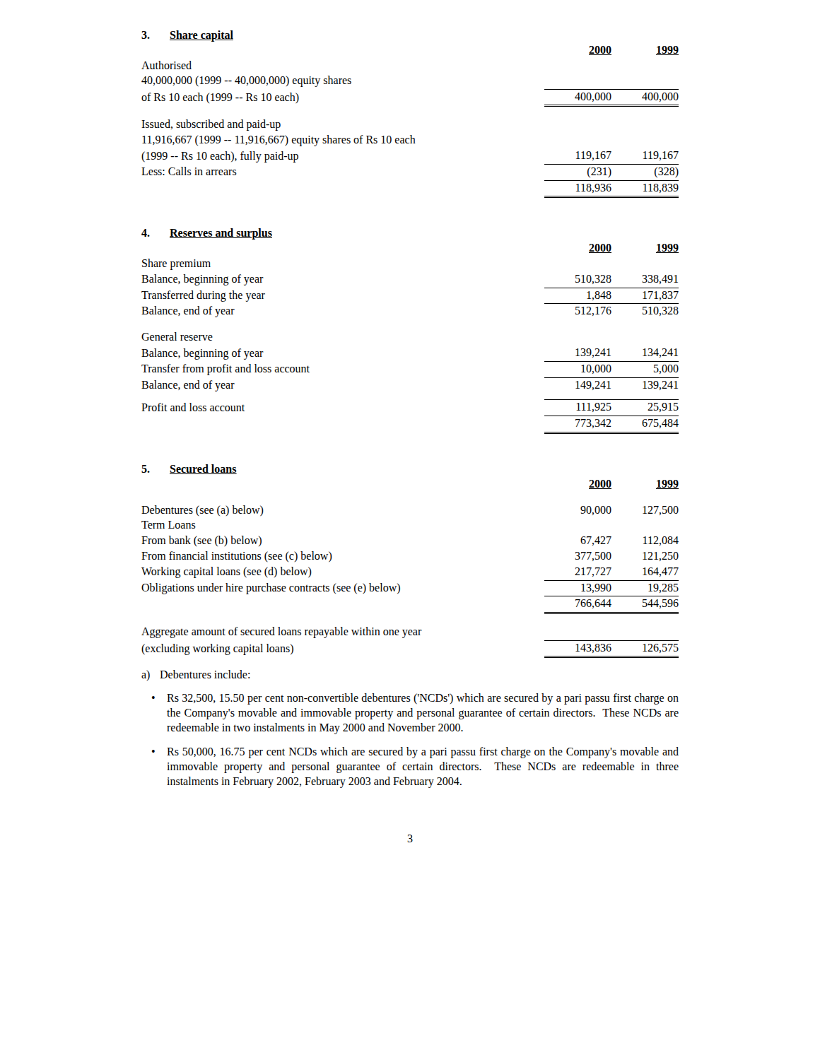3. Share capital
| | 2000 | 1999 |
| Authorised | | |
| 40,000,000 (1999 -- 40,000,000) equity shares | | |
| of Rs 10 each (1999 -- Rs 10 each) | 400,000 | 400,000 |
| Issued, subscribed and paid-up | | |
| 11,916,667 (1999 -- 11,916,667) equity shares of Rs 10 each | | |
| (1999 -- Rs 10 each), fully paid-up | 119,167 | 119,167 |
| Less: Calls in arrears | (231) | (328) |
| | 118,936 | 118,839 |
4. Reserves and surplus
| | 2000 | 1999 |
| Share premium | | |
| Balance, beginning of year | 510,328 | 338,491 |
| Transferred during the year | 1,848 | 171,837 |
| Balance, end of year | 512,176 | 510,328 |
| General reserve | | |
| Balance, beginning of year | 139,241 | 134,241 |
| Transfer from profit and loss account | 10,000 | 5,000 |
| Balance, end of year | 149,241 | 139,241 |
| Profit and loss account | 111,925 | 25,915 |
| | 773,342 | 675,484 |
5. Secured loans
| | 2000 | 1999 |
| Debentures (see (a) below) | 90,000 | 127,500 |
| Term Loans | | |
| From bank (see (b) below) | 67,427 | 112,084 |
| From financial institutions (see (c) below) | 377,500 | 121,250 |
| Working capital loans (see (d) below) | 217,727 | 164,477 |
| Obligations under hire purchase contracts (see (e) below) | 13,990 | 19,285 |
| | 766,644 | 544,596 |
| Aggregate amount of secured loans repayable within one year | | |
| (excluding working capital loans) | 143,836 | 126,575 |
a) Debentures include:
Rs 32,500, 15.50 per cent non-convertible debentures ('NCDs') which are secured by a pari passu first charge on the Company's movable and immovable property and personal guarantee of certain directors. These NCDs are redeemable in two instalments in May 2000 and November 2000.
Rs 50,000, 16.75 per cent NCDs which are secured by a pari passu first charge on the Company's movable and immovable property and personal guarantee of certain directors. These NCDs are redeemable in three instalments in February 2002, February 2003 and February 2004.
3